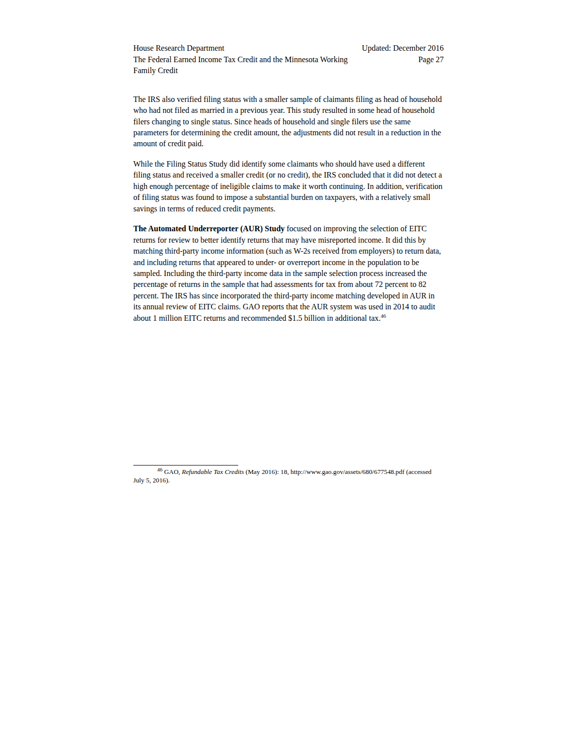| House Research Department | Updated: December 2016 |
| The Federal Earned Income Tax Credit and the Minnesota Working Family Credit | Page 27 |
The IRS also verified filing status with a smaller sample of claimants filing as head of household who had not filed as married in a previous year. This study resulted in some head of household filers changing to single status. Since heads of household and single filers use the same parameters for determining the credit amount, the adjustments did not result in a reduction in the amount of credit paid.
While the Filing Status Study did identify some claimants who should have used a different filing status and received a smaller credit (or no credit), the IRS concluded that it did not detect a high enough percentage of ineligible claims to make it worth continuing. In addition, verification of filing status was found to impose a substantial burden on taxpayers, with a relatively small savings in terms of reduced credit payments.
The Automated Underreporter (AUR) Study focused on improving the selection of EITC returns for review to better identify returns that may have misreported income. It did this by matching third-party income information (such as W-2s received from employers) to return data, and including returns that appeared to under- or overreport income in the population to be sampled. Including the third-party income data in the sample selection process increased the percentage of returns in the sample that had assessments for tax from about 72 percent to 82 percent. The IRS has since incorporated the third-party income matching developed in AUR in its annual review of EITC claims. GAO reports that the AUR system was used in 2014 to audit about 1 million EITC returns and recommended $1.5 billion in additional tax.46
46 GAO, Refundable Tax Credits (May 2016): 18, http://www.gao.gov/assets/680/677548.pdf (accessed July 5, 2016).